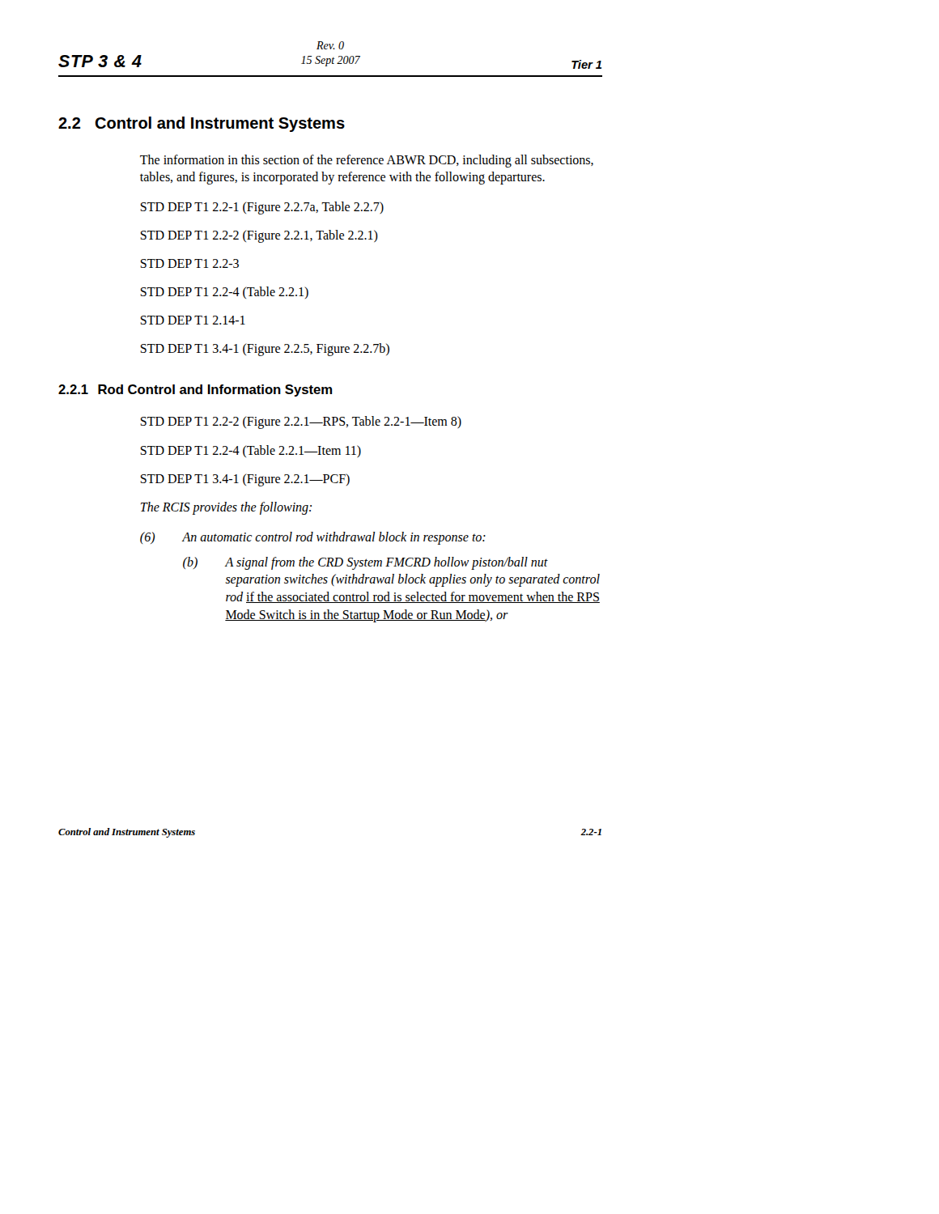Rev. 0
15 Sept 2007
STP 3 & 4
Tier 1
2.2 Control and Instrument Systems
The information in this section of the reference ABWR DCD, including all subsections, tables, and figures, is incorporated by reference with the following departures.
STD DEP T1 2.2-1 (Figure 2.2.7a, Table 2.2.7)
STD DEP T1 2.2-2 (Figure 2.2.1, Table 2.2.1)
STD DEP T1 2.2-3
STD DEP T1 2.2-4 (Table 2.2.1)
STD DEP T1 2.14-1
STD DEP T1 3.4-1 (Figure 2.2.5, Figure 2.2.7b)
2.2.1 Rod Control and Information System
STD DEP T1 2.2-2 (Figure 2.2.1—RPS, Table 2.2-1—Item 8)
STD DEP T1 2.2-4 (Table 2.2.1—Item 11)
STD DEP T1 3.4-1 (Figure 2.2.1—PCF)
The RCIS provides the following:
(6)
An automatic control rod withdrawal block in response to:
(b)
A signal from the CRD System FMCRD hollow piston/ball nut separation switches (withdrawal block applies only to separated control rod if the associated control rod is selected for movement when the RPS Mode Switch is in the Startup Mode or Run Mode), or
Control and Instrument Systems
2.2-1